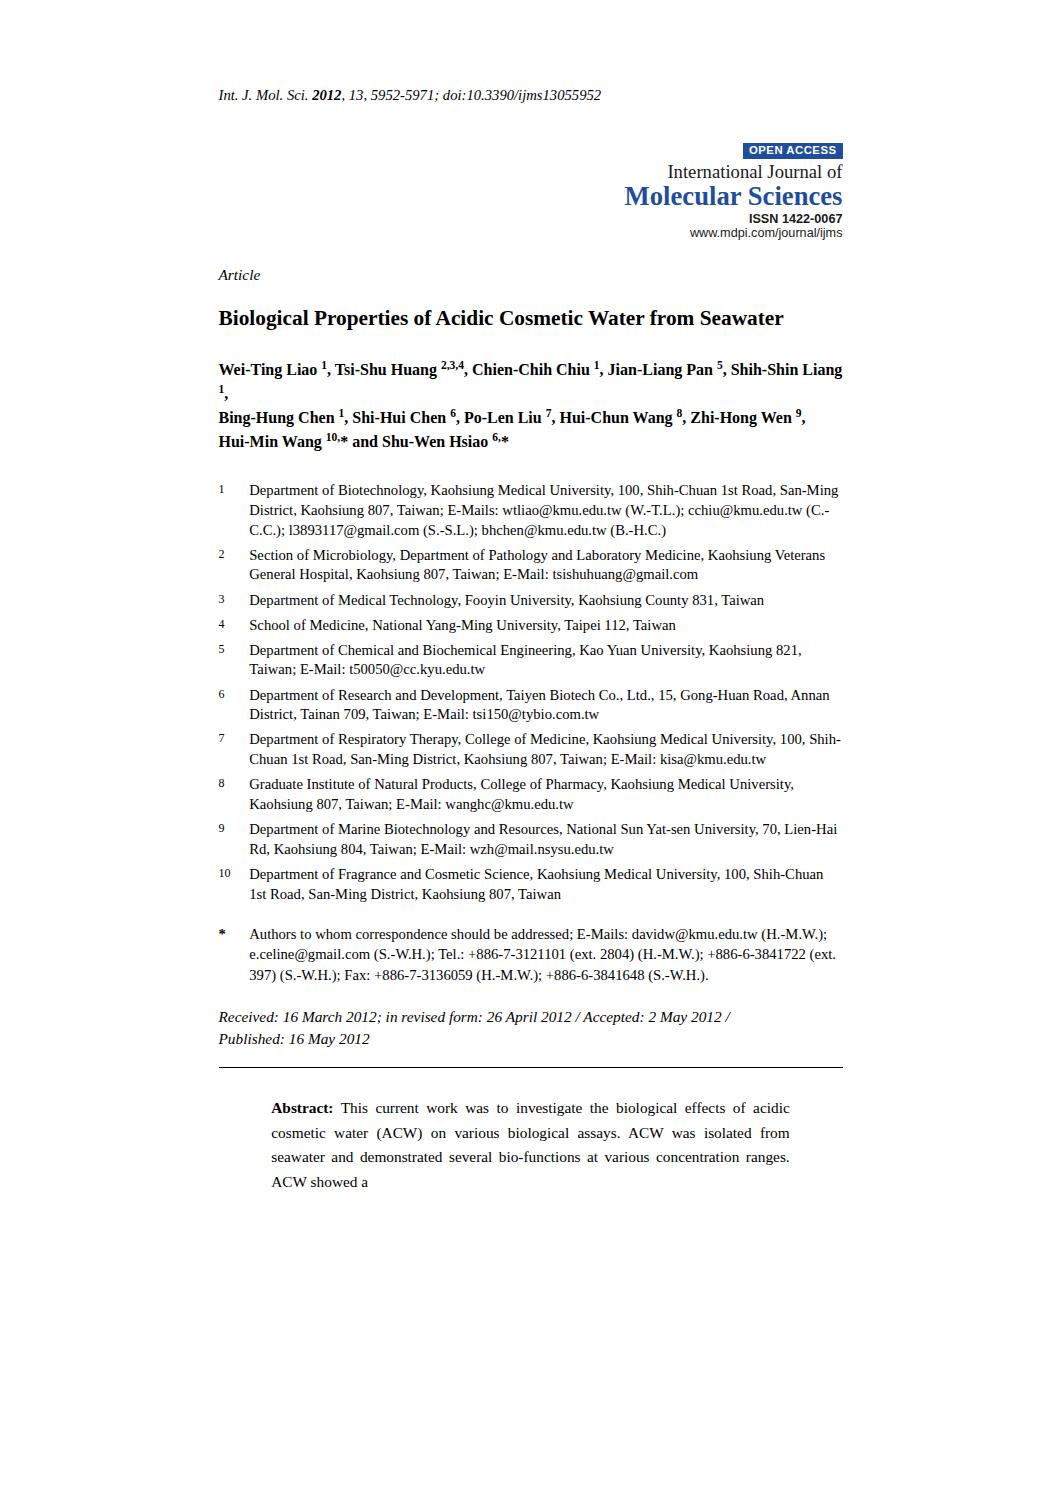Int. J. Mol. Sci. 2012, 13, 5952-5971; doi:10.3390/ijms13055952
OPEN ACCESS
International Journal of
Molecular Sciences
ISSN 1422-0067
www.mdpi.com/journal/ijms
Article
Biological Properties of Acidic Cosmetic Water from Seawater
Wei-Ting Liao 1, Tsi-Shu Huang 2,3,4, Chien-Chih Chiu 1, Jian-Liang Pan 5, Shih-Shin Liang 1,
Bing-Hung Chen 1, Shi-Hui Chen 6, Po-Len Liu 7, Hui-Chun Wang 8, Zhi-Hong Wen 9,
Hui-Min Wang 10,* and Shu-Wen Hsiao 6,*
1 Department of Biotechnology, Kaohsiung Medical University, 100, Shih-Chuan 1st Road, San-Ming District, Kaohsiung 807, Taiwan; E-Mails: wtliao@kmu.edu.tw (W.-T.L.); cchiu@kmu.edu.tw (C.-C.C.); l3893117@gmail.com (S.-S.L.); bhchen@kmu.edu.tw (B.-H.C.)
2 Section of Microbiology, Department of Pathology and Laboratory Medicine, Kaohsiung Veterans General Hospital, Kaohsiung 807, Taiwan; E-Mail: tsishuhuang@gmail.com
3 Department of Medical Technology, Fooyin University, Kaohsiung County 831, Taiwan
4 School of Medicine, National Yang-Ming University, Taipei 112, Taiwan
5 Department of Chemical and Biochemical Engineering, Kao Yuan University, Kaohsiung 821, Taiwan; E-Mail: t50050@cc.kyu.edu.tw
6 Department of Research and Development, Taiyen Biotech Co., Ltd., 15, Gong-Huan Road, Annan District, Tainan 709, Taiwan; E-Mail: tsi150@tybio.com.tw
7 Department of Respiratory Therapy, College of Medicine, Kaohsiung Medical University, 100, Shih-Chuan 1st Road, San-Ming District, Kaohsiung 807, Taiwan; E-Mail: kisa@kmu.edu.tw
8 Graduate Institute of Natural Products, College of Pharmacy, Kaohsiung Medical University, Kaohsiung 807, Taiwan; E-Mail: wanghc@kmu.edu.tw
9 Department of Marine Biotechnology and Resources, National Sun Yat-sen University, 70, Lien-Hai Rd, Kaohsiung 804, Taiwan; E-Mail: wzh@mail.nsysu.edu.tw
10 Department of Fragrance and Cosmetic Science, Kaohsiung Medical University, 100, Shih-Chuan 1st Road, San-Ming District, Kaohsiung 807, Taiwan
*Authors to whom correspondence should be addressed; E-Mails: davidw@kmu.edu.tw (H.-M.W.); e.celine@gmail.com (S.-W.H.); Tel.: +886-7-3121101 (ext. 2804) (H.-M.W.); +886-6-3841722 (ext. 397) (S.-W.H.); Fax: +886-7-3136059 (H.-M.W.); +886-6-3841648 (S.-W.H.).
Received: 16 March 2012; in revised form: 26 April 2012 / Accepted: 2 May 2012 /
Published: 16 May 2012
Abstract: This current work was to investigate the biological effects of acidic cosmetic water (ACW) on various biological assays. ACW was isolated from seawater and demonstrated several bio-functions at various concentration ranges. ACW showed a